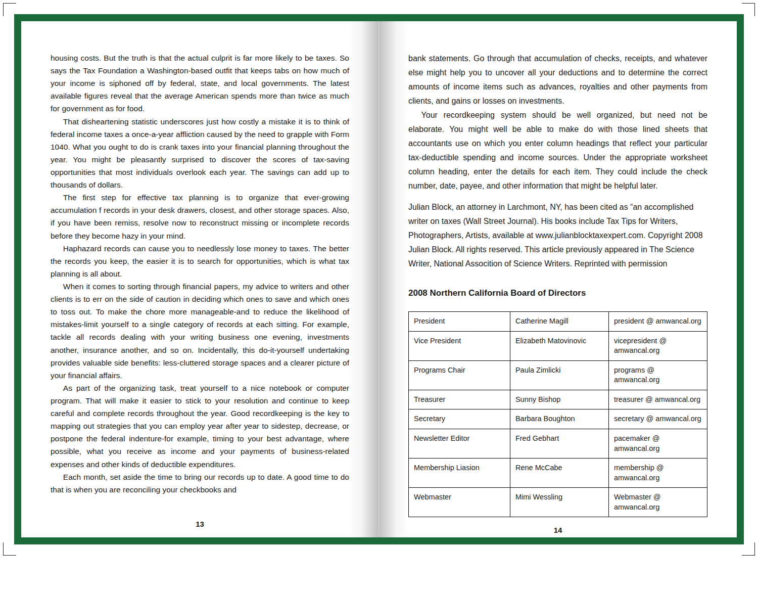housing costs. But the truth is that the actual culprit is far more likely to be taxes. So says the Tax Foundation a Washington-based outfit that keeps tabs on how much of your income is siphoned off by federal, state, and local governments. The latest available figures reveal that the average American spends more than twice as much for government as for food.
That disheartening statistic underscores just how costly a mistake it is to think of federal income taxes a once-a-year affliction caused by the need to grapple with Form 1040. What you ought to do is crank taxes into your financial planning throughout the year. You might be pleasantly surprised to discover the scores of tax-saving opportunities that most individuals overlook each year. The savings can add up to thousands of dollars.
The first step for effective tax planning is to organize that ever-growing accumulation f records in your desk drawers, closest, and other storage spaces. Also, if you have been remiss, resolve now to reconstruct missing or incomplete records before they become hazy in your mind.
Haphazard records can cause you to needlessly lose money to taxes. The better the records you keep, the easier it is to search for opportunities, which is what tax planning is all about.
When it comes to sorting through financial papers, my advice to writers and other clients is to err on the side of caution in deciding which ones to save and which ones to toss out. To make the chore more manageable-and to reduce the likelihood of mistakes-limit yourself to a single category of records at each sitting. For example, tackle all records dealing with your writing business one evening, investments another, insurance another, and so on. Incidentally, this do-it-yourself undertaking provides valuable side benefits: less-cluttered storage spaces and a clearer picture of your financial affairs.
As part of the organizing task, treat yourself to a nice notebook or computer program. That will make it easier to stick to your resolution and continue to keep careful and complete records throughout the year. Good recordkeeping is the key to mapping out strategies that you can employ year after year to sidestep, decrease, or postpone the federal indenture-for example, timing to your best advantage, where possible, what you receive as income and your payments of business-related expenses and other kinds of deductible expenditures.
Each month, set aside the time to bring our records up to date. A good time to do that is when you are reconciling your checkbooks and
13
bank statements. Go through that accumulation of checks, receipts, and whatever else might help you to uncover all your deductions and to determine the correct amounts of income items such as advances, royalties and other payments from clients, and gains or losses on investments.
Your recordkeeping system should be well organized, but need not be elaborate. You might well be able to make do with those lined sheets that accountants use on which you enter column headings that reflect your particular tax-deductible spending and income sources. Under the appropriate worksheet column heading, enter the details for each item. They could include the check number, date, payee, and other information that might be helpful later.
Julian Block, an attorney in Larchmont, NY, has been cited as “an accomplished writer on taxes (Wall Street Journal). His books include Tax Tips for Writers, Photographers, Artists, available at www.julianblocktaxexpert.com. Copyright 2008 Julian Block. All rights reserved. This article previously appeared in The Science Writer, National Assocition of Science Writers. Reprinted with permission
2008 Northern California Board of Directors
| President | Catherine Magill | president @ amwancal.org |
| Vice President | Elizabeth Matovinovic | vicepresident @ amwancal.org |
| Programs Chair | Paula Zimlicki | programs @ amwancal.org |
| Treasurer | Sunny Bishop | treasurer @ amwancal.org |
| Secretary | Barbara Boughton | secretary @ amwancal.org |
| Newsletter Editor | Fred Gebhart | pacemaker @ amwancal.org |
| Membership Liasion | Rene McCabe | membership @ amwancal.org |
| Webmaster | Mimi Wessling | Webmaster @ amwancal.org |
14